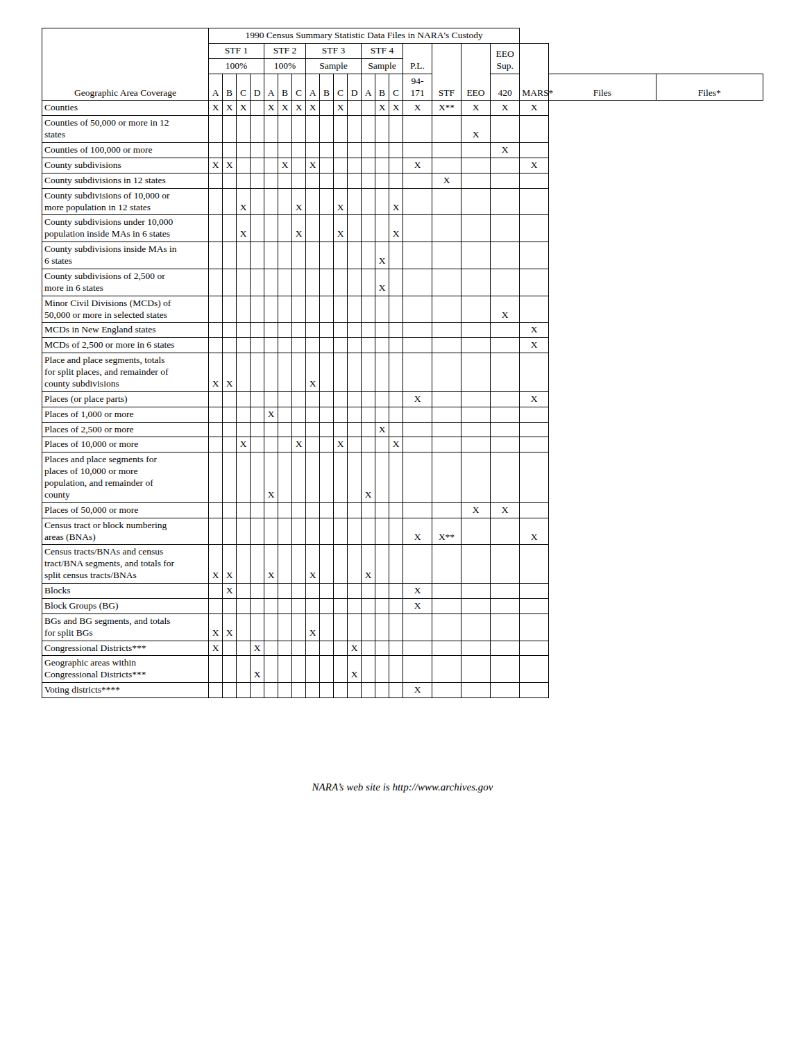| Geographic Area Coverage | 1990 Census Summary Statistic Data Files in NARA's Custody |
| --- | --- |
| STF 1 | STF 2 | STF 3 | STF 4 | P.L. | STF | EEO | EEO Sup. | MARS* |
| 100% | 100% | Sample | Sample |
| A | B | C | D | A | B | C | A | B | C | D | A | B | C | 94- 171 | 420 | Files | Files* |
| Counties | X | X | X | | X | X | X | X | | X | | | X | X | X | X** | X | X | X |
| Counties of 50,000 or more in 12 states | | | | | | | | | | | | | | | | | X | | |
| Counties of 100,000 or more | | | | | | | | | | | | | | | | | | X | |
| County subdivisions | X | X | | | | X | | X | | | | | | | X | | | | X |
| County subdivisions in 12 states | | | | | | | | | | | | | | | | X | | | |
| County subdivisions of 10,000 or more population in 12 states | | | X | | | | X | | | X | | | | X | | | | | |
| County subdivisions under 10,000 population inside MAs in 6 states | | | X | | | | X | | | X | | | | X | | | | | |
| County subdivisions inside MAs in 6 states | | | | | | | | | | | | | X | | | | | | |
| County subdivisions of 2,500 or more in 6 states | | | | | | | | | | | | | X | | | | | | |
| Minor Civil Divisions (MCDs) of 50,000 or more in selected states | | | | | | | | | | | | | | | | | | X | |
| MCDs in New England states | | | | | | | | | | | | | | | | | | | X |
| MCDs of 2,500 or more in 6 states | | | | | | | | | | | | | | | | | | | X |
| Place and place segments, totals for split places, and remainder of county subdivisions | X | X | | | | | | X | | | | | | | | | | | |
| Places (or place parts) | | | | | | | | | | | | | | | X | | | | X |
| Places of 1,000 or more | | | | | X | | | | | | | | | | | | | | |
| Places of 2,500 or more | | | | | | | | | | | | | X | | | | | | |
| Places of 10,000 or more | | | X | | | | X | | | X | | | | X | | | | | |
| Places and place segments for places of 10,000 or more population, and remainder of county | | | | | X | | | | | | | X | | | | | | | |
| Places of 50,000 or more | | | | | | | | | | | | | | | | | X | X | |
| Census tract or block numbering areas (BNAs) | | | | | | | | | | | | | | | X | X** | | | X |
| Census tracts/BNAs and census tract/BNA segments, and totals for split census tracts/BNAs | X | X | | | X | | | X | | | | X | | | | | | | |
| Blocks | | X | | | | | | | | | | | | | X | | | | |
| Block Groups (BG) | | | | | | | | | | | | | | | X | | | | |
| BGs and BG segments, and totals for split BGs | X | X | | | | | | X | | | | | | | | | | | |
| Congressional Districts*** | X | | | X | | | | | | | X | | | | | | | | |
| Geographic areas within Congressional Districts*** | | | | X | | | | | | | X | | | | | | | | |
| Voting districts**** | | | | | | | | | | | | | | | X | | | | |
NARA’s web site is http://www.archives.gov